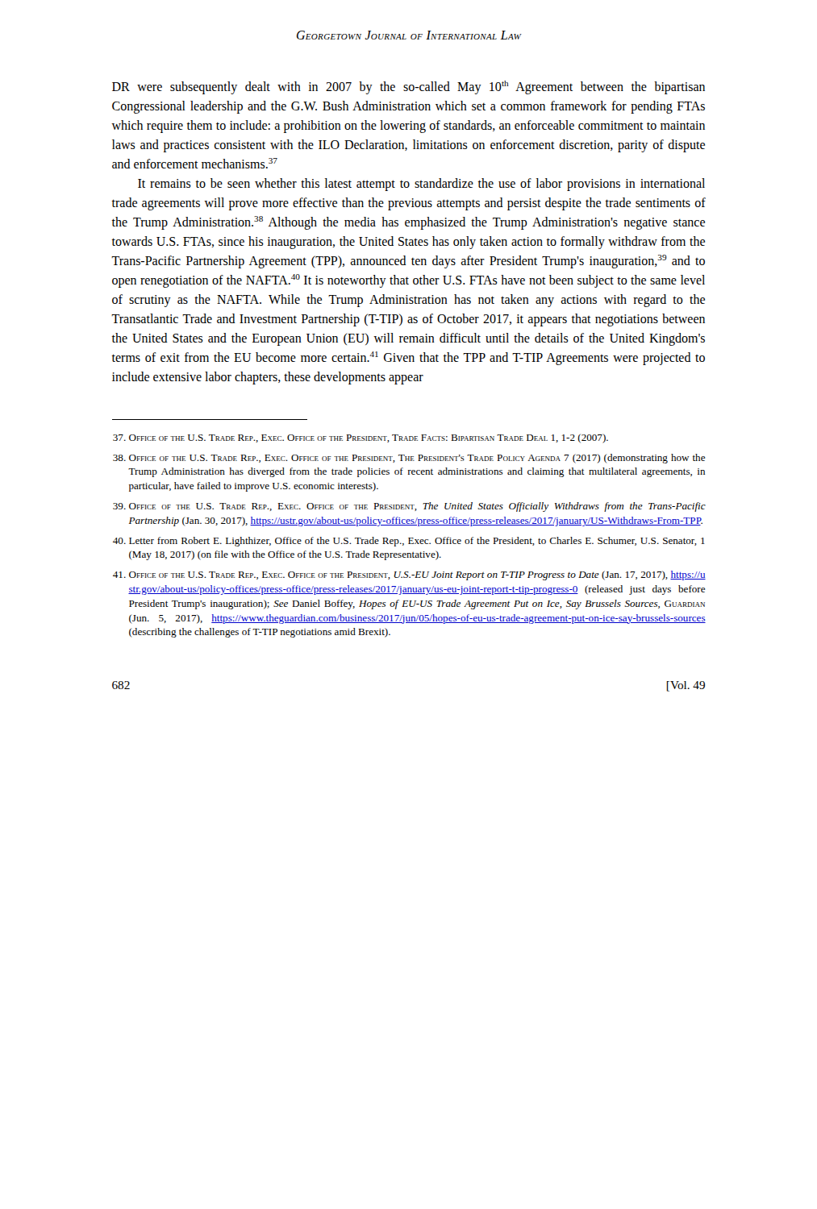Georgetown Journal of International Law
DR were subsequently dealt with in 2007 by the so-called May 10th Agreement between the bipartisan Congressional leadership and the G.W. Bush Administration which set a common framework for pending FTAs which require them to include: a prohibition on the lowering of standards, an enforceable commitment to maintain laws and practices consistent with the ILO Declaration, limitations on enforcement discretion, parity of dispute and enforcement mechanisms.37
It remains to be seen whether this latest attempt to standardize the use of labor provisions in international trade agreements will prove more effective than the previous attempts and persist despite the trade sentiments of the Trump Administration.38 Although the media has emphasized the Trump Administration's negative stance towards U.S. FTAs, since his inauguration, the United States has only taken action to formally withdraw from the Trans-Pacific Partnership Agreement (TPP), announced ten days after President Trump's inauguration,39 and to open renegotiation of the NAFTA.40 It is noteworthy that other U.S. FTAs have not been subject to the same level of scrutiny as the NAFTA. While the Trump Administration has not taken any actions with regard to the Transatlantic Trade and Investment Partnership (T-TIP) as of October 2017, it appears that negotiations between the United States and the European Union (EU) will remain difficult until the details of the United Kingdom's terms of exit from the EU become more certain.41 Given that the TPP and T-TIP Agreements were projected to include extensive labor chapters, these developments appear
Office of the U.S. Trade Rep., Exec. Office of the President, Trade Facts: Bipartisan Trade Deal 1, 1-2 (2007).
Office of the U.S. Trade Rep., Exec. Office of the President, The President's Trade Policy Agenda 7 (2017) (demonstrating how the Trump Administration has diverged from the trade policies of recent administrations and claiming that multilateral agreements, in particular, have failed to improve U.S. economic interests).
Office of the U.S. Trade Rep., Exec. Office of the President, The United States Officially Withdraws from the Trans-Pacific Partnership (Jan. 30, 2017), https://ustr.gov/about-us/policy-offices/press-office/press-releases/2017/january/US-Withdraws-From-TPP.
Letter from Robert E. Lighthizer, Office of the U.S. Trade Rep., Exec. Office of the President, to Charles E. Schumer, U.S. Senator, 1 (May 18, 2017) (on file with the Office of the U.S. Trade Representative).
Office of the U.S. Trade Rep., Exec. Office of the President, U.S.-EU Joint Report on T-TIP Progress to Date (Jan. 17, 2017), https://ustr.gov/about-us/policy-offices/press-office/press-releases/2017/january/us-eu-joint-report-t-tip-progress-0 (released just days before President Trump's inauguration); See Daniel Boffey, Hopes of EU-US Trade Agreement Put on Ice, Say Brussels Sources, Guardian (Jun. 5, 2017), https://www.theguardian.com/business/2017/jun/05/hopes-of-eu-us-trade-agreement-put-on-ice-say-brussels-sources (describing the challenges of T-TIP negotiations amid Brexit).
682 [Vol. 49